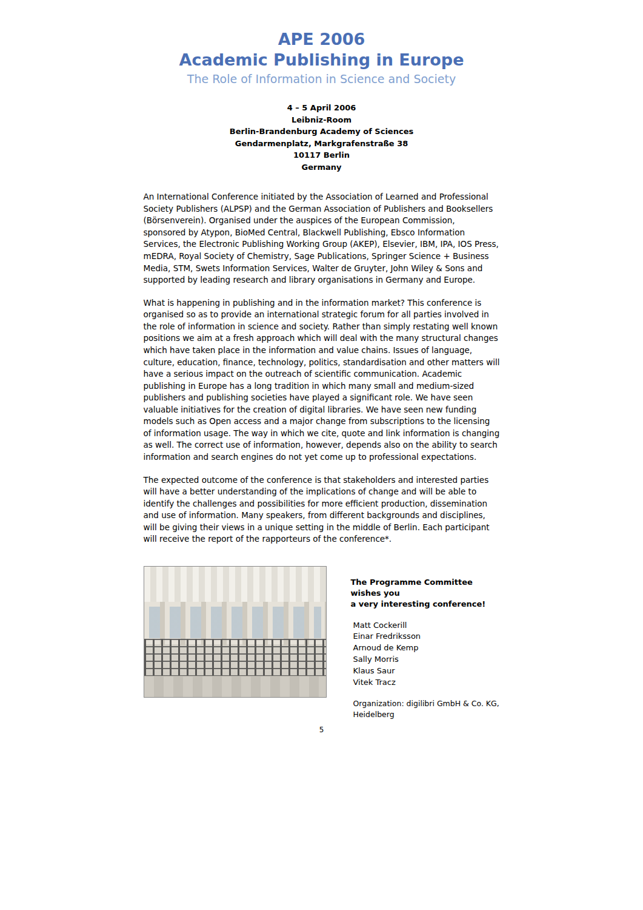APE 2006Academic Publishing in Europe
The Role of Information in Science and Society
4 – 5 April 2006
Leibniz-Room
Berlin-Brandenburg Academy of Sciences
Gendarmenplatz, Markgrafenstraße 38
10117 Berlin
Germany
An International Conference initiated by the Association of Learned and Professional Society Publishers (ALPSP) and the German Association of Publishers and Booksellers (Börsenverein). Organised under the auspices of the European Commission, sponsored by Atypon, BioMed Central, Blackwell Publishing, Ebsco Information Services, the Electronic Publishing Working Group (AKEP), Elsevier, IBM, IPA, IOS Press, mEDRA, Royal Society of Chemistry, Sage Publications, Springer Science + Business Media, STM, Swets Information Services, Walter de Gruyter, John Wiley & Sons and supported by leading research and library organisations in Germany and Europe.
What is happening in publishing and in the information market? This conference is organised so as to provide an international strategic forum for all parties involved in the role of information in science and society. Rather than simply restating well known positions we aim at a fresh approach which will deal with the many structural changes which have taken place in the information and value chains. Issues of language, culture, education, finance, technology, politics, standardisation and other matters will have a serious impact on the outreach of scientific communication. Academic publishing in Europe has a long tradition in which many small and medium-sized publishers and publishing societies have played a significant role. We have seen valuable initiatives for the creation of digital libraries. We have seen new funding models such as Open access and a major change from subscriptions to the licensing of information usage. The way in which we cite, quote and link information is changing as well. The correct use of information, however, depends also on the ability to search information and search engines do not yet come up to professional expectations.
The expected outcome of the conference is that stakeholders and interested parties will have a better understanding of the implications of change and will be able to identify the challenges and possibilities for more efficient production, dissemination and use of information. Many speakers, from different backgrounds and disciplines, will be giving their views in a unique setting in the middle of Berlin. Each participant will receive the report of the rapporteurs of the conference*.
The Programme Committee wishes you
a very interesting conference!
Matt Cockerill
Einar Fredriksson
Arnoud de Kemp
Sally Morris
Klaus Saur
Vitek Tracz
Organization: digilibri GmbH & Co. KG, Heidelberg
5